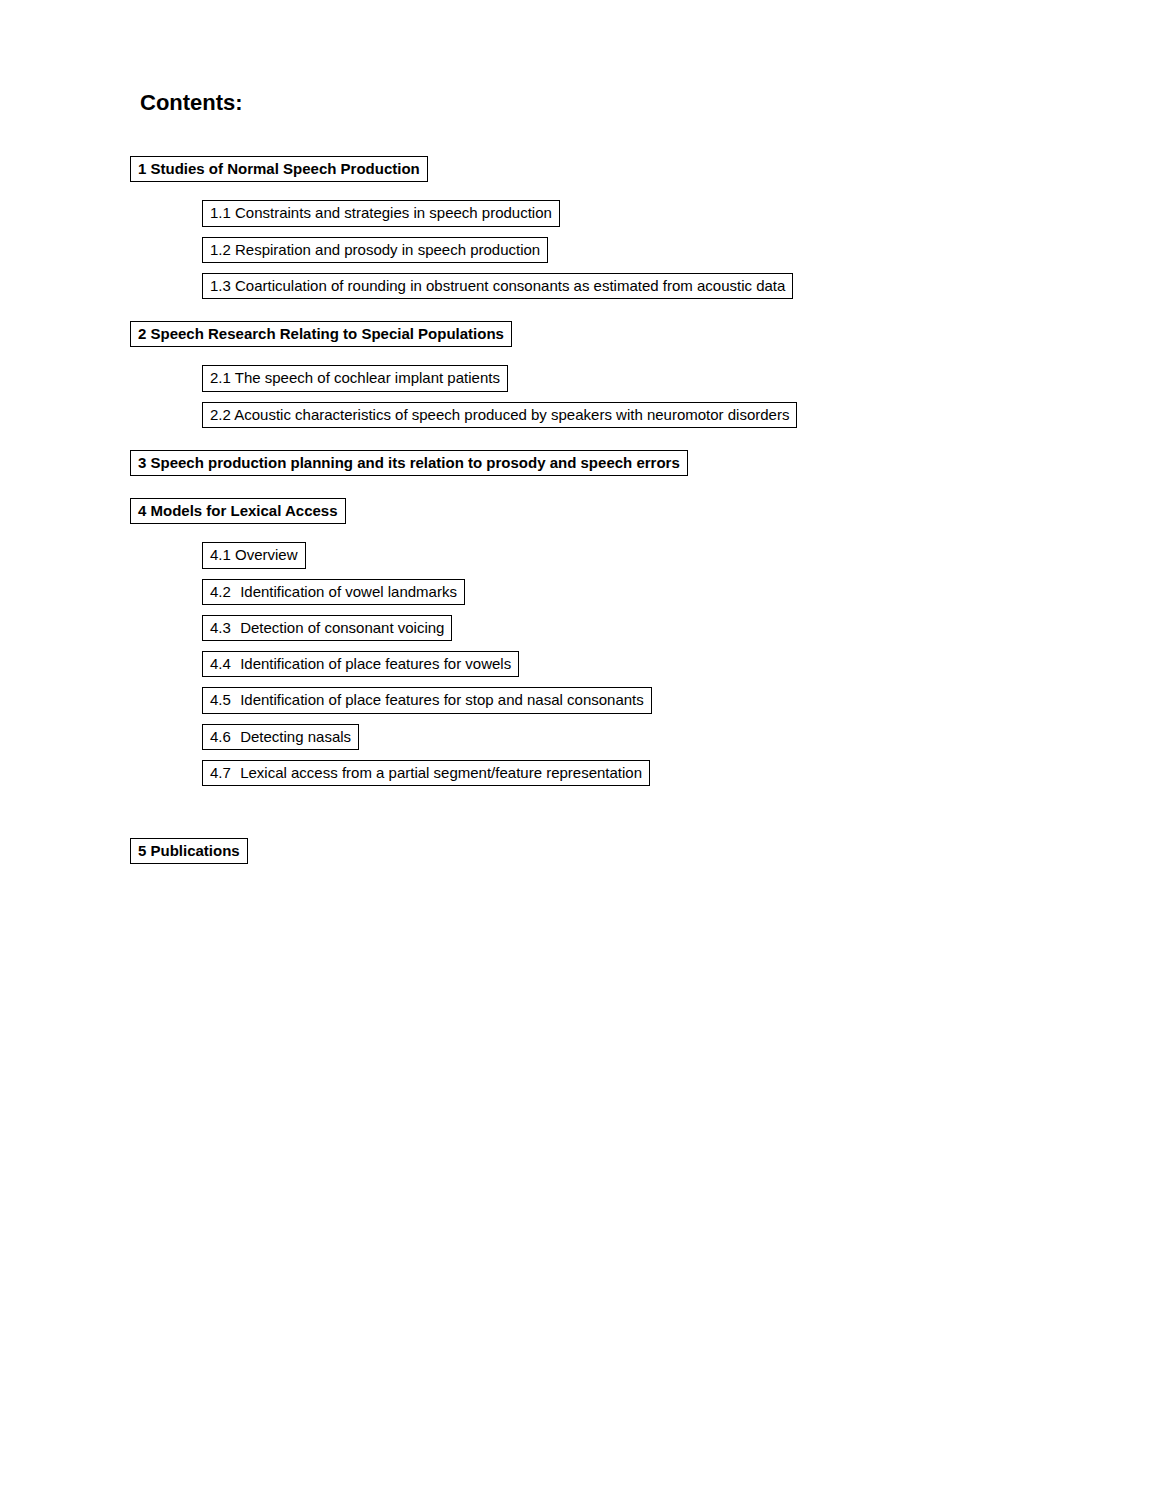Contents:
1 Studies of Normal Speech Production
1.1 Constraints and strategies in speech production
1.2 Respiration and prosody in speech production
1.3 Coarticulation of rounding in obstruent consonants as estimated from acoustic data
2 Speech Research Relating to Special Populations
2.1 The speech of cochlear implant patients
2.2 Acoustic characteristics of speech produced by speakers with neuromotor disorders
3 Speech production planning and its relation to prosody and speech errors
4 Models for Lexical Access
4.1 Overview
4.2 Identification of vowel landmarks
4.3 Detection of consonant voicing
4.4 Identification of place features for vowels
4.5 Identification of place features for stop and nasal consonants
4.6 Detecting nasals
4.7 Lexical access from a partial segment/feature representation
5 Publications